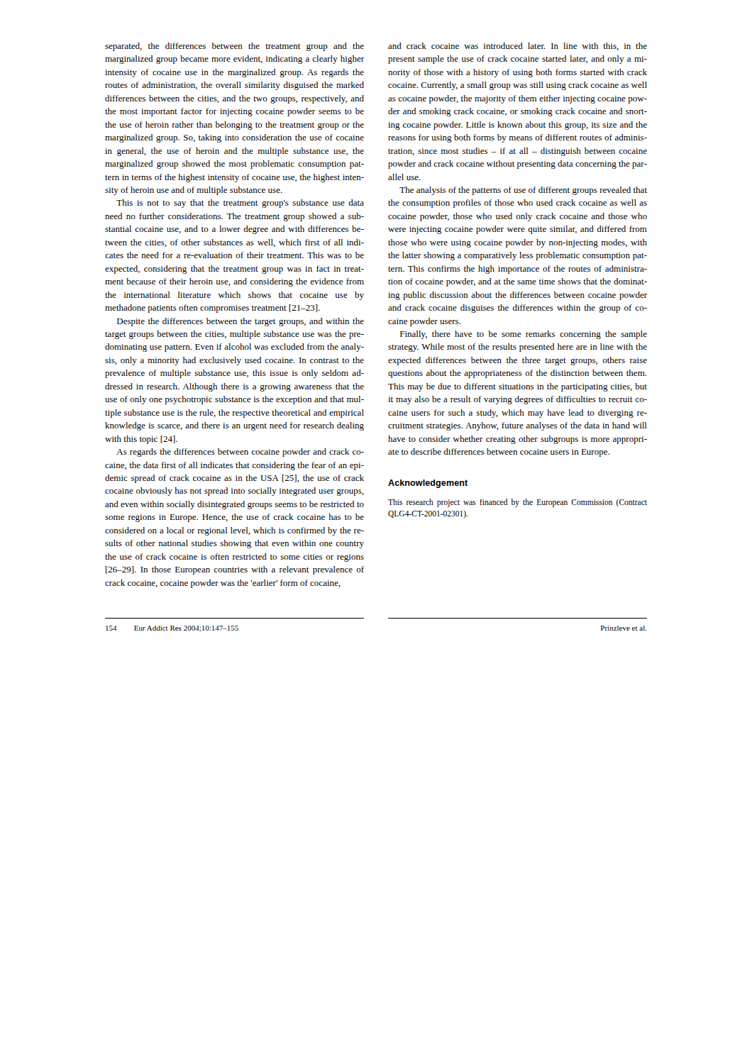separated, the differences between the treatment group and the marginalized group became more evident, indicating a clearly higher intensity of cocaine use in the marginalized group. As regards the routes of administration, the overall similarity disguised the marked differences between the cities, and the two groups, respectively, and the most important factor for injecting cocaine powder seems to be the use of heroin rather than belonging to the treatment group or the marginalized group. So, taking into consideration the use of cocaine in general, the use of heroin and the multiple substance use, the marginalized group showed the most problematic consumption pattern in terms of the highest intensity of cocaine use, the highest intensity of heroin use and of multiple substance use.
This is not to say that the treatment group's substance use data need no further considerations. The treatment group showed a substantial cocaine use, and to a lower degree and with differences between the cities, of other substances as well, which first of all indicates the need for a re-evaluation of their treatment. This was to be expected, considering that the treatment group was in fact in treatment because of their heroin use, and considering the evidence from the international literature which shows that cocaine use by methadone patients often compromises treatment [21–23].
Despite the differences between the target groups, and within the target groups between the cities, multiple substance use was the predominating use pattern. Even if alcohol was excluded from the analysis, only a minority had exclusively used cocaine. In contrast to the prevalence of multiple substance use, this issue is only seldom addressed in research. Although there is a growing awareness that the use of only one psychotropic substance is the exception and that multiple substance use is the rule, the respective theoretical and empirical knowledge is scarce, and there is an urgent need for research dealing with this topic [24].
As regards the differences between cocaine powder and crack cocaine, the data first of all indicates that considering the fear of an epidemic spread of crack cocaine as in the USA [25], the use of crack cocaine obviously has not spread into socially integrated user groups, and even within socially disintegrated groups seems to be restricted to some regions in Europe. Hence, the use of crack cocaine has to be considered on a local or regional level, which is confirmed by the results of other national studies showing that even within one country the use of crack cocaine is often restricted to some cities or regions [26–29]. In those European countries with a relevant prevalence of crack cocaine, cocaine powder was the 'earlier' form of cocaine,
and crack cocaine was introduced later. In line with this, in the present sample the use of crack cocaine started later, and only a minority of those with a history of using both forms started with crack cocaine. Currently, a small group was still using crack cocaine as well as cocaine powder, the majority of them either injecting cocaine powder and smoking crack cocaine, or smoking crack cocaine and snorting cocaine powder. Little is known about this group, its size and the reasons for using both forms by means of different routes of administration, since most studies – if at all – distinguish between cocaine powder and crack cocaine without presenting data concerning the parallel use.
The analysis of the patterns of use of different groups revealed that the consumption profiles of those who used crack cocaine as well as cocaine powder, those who used only crack cocaine and those who were injecting cocaine powder were quite similar, and differed from those who were using cocaine powder by non-injecting modes, with the latter showing a comparatively less problematic consumption pattern. This confirms the high importance of the routes of administration of cocaine powder, and at the same time shows that the dominating public discussion about the differences between cocaine powder and crack cocaine disguises the differences within the group of cocaine powder users.
Finally, there have to be some remarks concerning the sample strategy. While most of the results presented here are in line with the expected differences between the three target groups, others raise questions about the appropriateness of the distinction between them. This may be due to different situations in the participating cities, but it may also be a result of varying degrees of difficulties to recruit cocaine users for such a study, which may have lead to diverging recruitment strategies. Anyhow, future analyses of the data in hand will have to consider whether creating other subgroups is more appropriate to describe differences between cocaine users in Europe.
Acknowledgement
This research project was financed by the European Commission (Contract QLG4-CT-2001-02301).
154 Eur Addict Res 2004;10:147–155
Prinzleve et al.